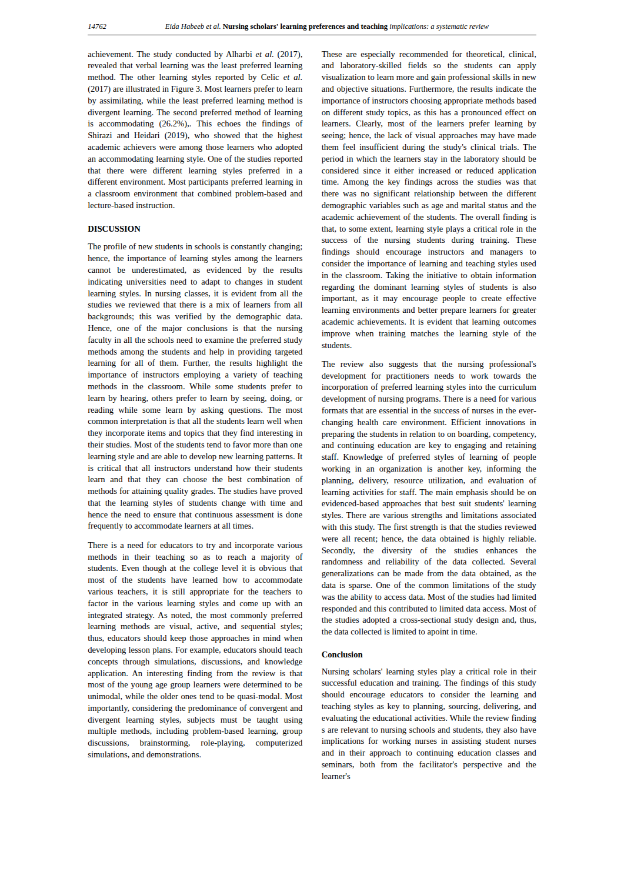14762 Eida Habeeb et al. Nursing scholars' learning preferences and teaching implications: a systematic review
achievement. The study conducted by Alharbi et al. (2017), revealed that verbal learning was the least preferred learning method. The other learning styles reported by Celic et al. (2017) are illustrated in Figure 3. Most learners prefer to learn by assimilating, while the least preferred learning method is divergent learning. The second preferred method of learning is accommodating (26.2%),. This echoes the findings of Shirazi and Heidari (2019), who showed that the highest academic achievers were among those learners who adopted an accommodating learning style. One of the studies reported that there were different learning styles preferred in a different environment. Most participants preferred learning in a classroom environment that combined problem-based and lecture-based instruction.
DISCUSSION
The profile of new students in schools is constantly changing; hence, the importance of learning styles among the learners cannot be underestimated, as evidenced by the results indicating universities need to adapt to changes in student learning styles. In nursing classes, it is evident from all the studies we reviewed that there is a mix of learners from all backgrounds; this was verified by the demographic data. Hence, one of the major conclusions is that the nursing faculty in all the schools need to examine the preferred study methods among the students and help in providing targeted learning for all of them. Further, the results highlight the importance of instructors employing a variety of teaching methods in the classroom. While some students prefer to learn by hearing, others prefer to learn by seeing, doing, or reading while some learn by asking questions. The most common interpretation is that all the students learn well when they incorporate items and topics that they find interesting in their studies. Most of the students tend to favor more than one learning style and are able to develop new learning patterns. It is critical that all instructors understand how their students learn and that they can choose the best combination of methods for attaining quality grades. The studies have proved that the learning styles of students change with time and hence the need to ensure that continuous assessment is done frequently to accommodate learners at all times.
There is a need for educators to try and incorporate various methods in their teaching so as to reach a majority of students. Even though at the college level it is obvious that most of the students have learned how to accommodate various teachers, it is still appropriate for the teachers to factor in the various learning styles and come up with an integrated strategy. As noted, the most commonly preferred learning methods are visual, active, and sequential styles; thus, educators should keep those approaches in mind when developing lesson plans. For example, educators should teach concepts through simulations, discussions, and knowledge application. An interesting finding from the review is that most of the young age group learners were determined to be unimodal, while the older ones tend to be quasi-modal. Most importantly, considering the predominance of convergent and divergent learning styles, subjects must be taught using multiple methods, including problem-based learning, group discussions, brainstorming, role-playing, computerized simulations, and demonstrations.
These are especially recommended for theoretical, clinical, and laboratory-skilled fields so the students can apply visualization to learn more and gain professional skills in new and objective situations. Furthermore, the results indicate the importance of instructors choosing appropriate methods based on different study topics, as this has a pronounced effect on learners. Clearly, most of the learners prefer learning by seeing; hence, the lack of visual approaches may have made them feel insufficient during the study's clinical trials. The period in which the learners stay in the laboratory should be considered since it either increased or reduced application time. Among the key findings across the studies was that there was no significant relationship between the different demographic variables such as age and marital status and the academic achievement of the students. The overall finding is that, to some extent, learning style plays a critical role in the success of the nursing students during training. These findings should encourage instructors and managers to consider the importance of learning and teaching styles used in the classroom. Taking the initiative to obtain information regarding the dominant learning styles of students is also important, as it may encourage people to create effective learning environments and better prepare learners for greater academic achievements. It is evident that learning outcomes improve when training matches the learning style of the students.
The review also suggests that the nursing professional's development for practitioners needs to work towards the incorporation of preferred learning styles into the curriculum development of nursing programs. There is a need for various formats that are essential in the success of nurses in the ever-changing health care environment. Efficient innovations in preparing the students in relation to on boarding, competency, and continuing education are key to engaging and retaining staff. Knowledge of preferred styles of learning of people working in an organization is another key, informing the planning, delivery, resource utilization, and evaluation of learning activities for staff. The main emphasis should be on evidenced-based approaches that best suit students' learning styles. There are various strengths and limitations associated with this study. The first strength is that the studies reviewed were all recent; hence, the data obtained is highly reliable. Secondly, the diversity of the studies enhances the randomness and reliability of the data collected. Several generalizations can be made from the data obtained, as the data is sparse. One of the common limitations of the study was the ability to access data. Most of the studies had limited responded and this contributed to limited data access. Most of the studies adopted a cross-sectional study design and, thus, the data collected is limited to apoint in time.
Conclusion
Nursing scholars' learning styles play a critical role in their successful education and training. The findings of this study should encourage educators to consider the learning and teaching styles as key to planning, sourcing, delivering, and evaluating the educational activities. While the review finding s are relevant to nursing schools and students, they also have implications for working nurses in assisting student nurses and in their approach to continuing education classes and seminars, both from the facilitator's perspective and the learner's